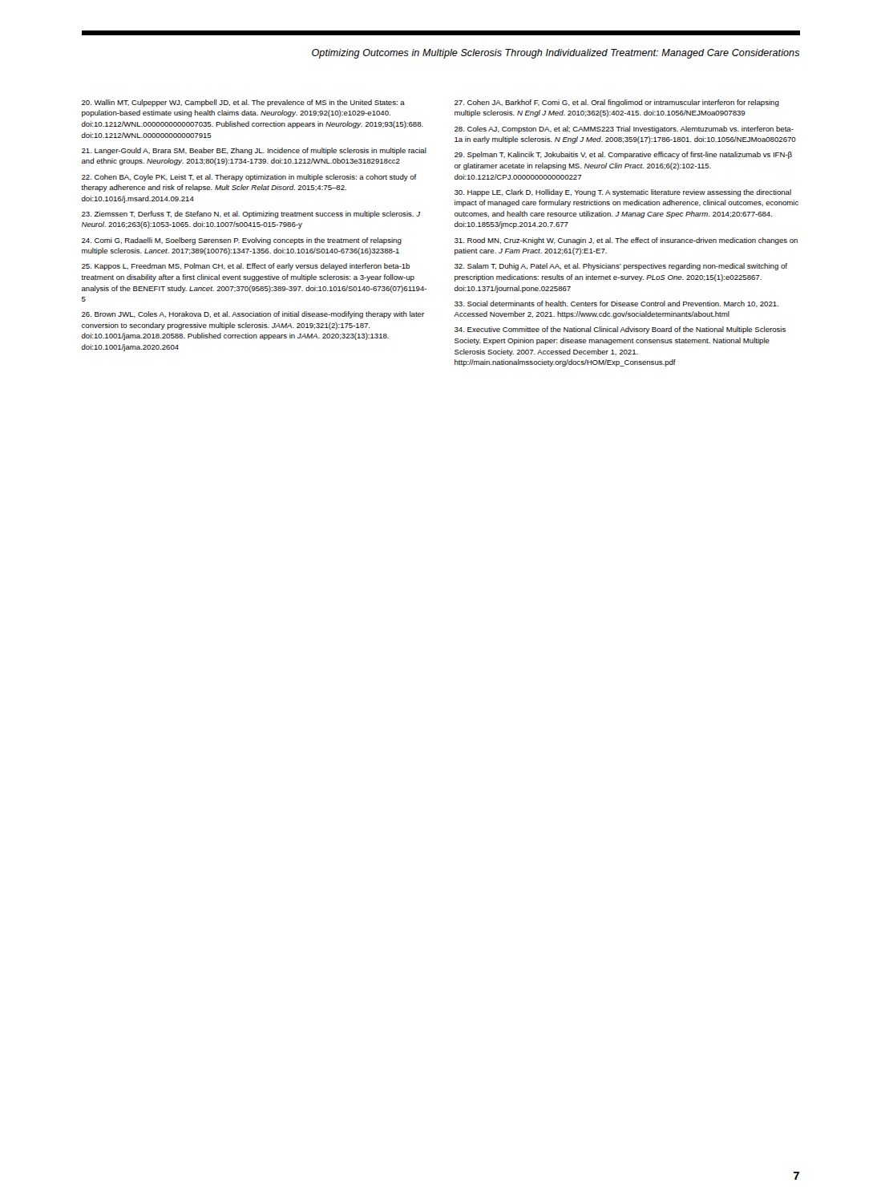Optimizing Outcomes in Multiple Sclerosis Through Individualized Treatment: Managed Care Considerations
20. Wallin MT, Culpepper WJ, Campbell JD, et al. The prevalence of MS in the United States: a population-based estimate using health claims data. Neurology. 2019;92(10):e1029-e1040. doi:10.1212/WNL.0000000000007035. Published correction appears in Neurology. 2019;93(15):688. doi:10.1212/WNL.0000000000007915
21. Langer-Gould A, Brara SM, Beaber BE, Zhang JL. Incidence of multiple sclerosis in multiple racial and ethnic groups. Neurology. 2013;80(19):1734-1739. doi:10.1212/WNL.0b013e3182918cc2
22. Cohen BA, Coyle PK, Leist T, et al. Therapy optimization in multiple sclerosis: a cohort study of therapy adherence and risk of relapse. Mult Scler Relat Disord. 2015;4:75–82. doi:10.1016/j.msard.2014.09.214
23. Ziemssen T, Derfuss T, de Stefano N, et al. Optimizing treatment success in multiple sclerosis. J Neurol. 2016;263(6):1053-1065. doi:10.1007/s00415-015-7986-y
24. Comi G, Radaelli M, Soelberg Sørensen P. Evolving concepts in the treatment of relapsing multiple sclerosis. Lancet. 2017;389(10076):1347-1356. doi:10.1016/S0140-6736(16)32388-1
25. Kappos L, Freedman MS, Polman CH, et al. Effect of early versus delayed interferon beta-1b treatment on disability after a first clinical event suggestive of multiple sclerosis: a 3-year follow-up analysis of the BENEFIT study. Lancet. 2007;370(9585):389-397. doi:10.1016/S0140-6736(07)61194-5
26. Brown JWL, Coles A, Horakova D, et al. Association of initial disease-modifying therapy with later conversion to secondary progressive multiple sclerosis. JAMA. 2019;321(2):175-187. doi:10.1001/jama.2018.20588. Published correction appears in JAMA. 2020;323(13):1318. doi:10.1001/jama.2020.2604
27. Cohen JA, Barkhof F, Comi G, et al. Oral fingolimod or intramuscular interferon for relapsing multiple sclerosis. N Engl J Med. 2010;362(5):402-415. doi:10.1056/NEJMoa0907839
28. Coles AJ, Compston DA, et al; CAMMS223 Trial Investigators. Alemtuzumab vs. interferon beta-1a in early multiple sclerosis. N Engl J Med. 2008;359(17):1786-1801. doi:10.1056/NEJMoa0802670
29. Spelman T, Kalincik T, Jokubaitis V, et al. Comparative efficacy of first-line natalizumab vs IFN-β or glatiramer acetate in relapsing MS. Neurol Clin Pract. 2016;6(2):102-115. doi:10.1212/CPJ.0000000000000227
30. Happe LE, Clark D, Holliday E, Young T. A systematic literature review assessing the directional impact of managed care formulary restrictions on medication adherence, clinical outcomes, economic outcomes, and health care resource utilization. J Manag Care Spec Pharm. 2014;20:677-684. doi:10.18553/jmcp.2014.20.7.677
31. Rood MN, Cruz-Knight W, Cunagin J, et al. The effect of insurance-driven medication changes on patient care. J Fam Pract. 2012;61(7):E1-E7.
32. Salam T, Duhig A, Patel AA, et al. Physicians’ perspectives regarding non-medical switching of prescription medications: results of an internet e-survey. PLoS One. 2020;15(1):e0225867. doi:10.1371/journal.pone.0225867
33. Social determinants of health. Centers for Disease Control and Prevention. March 10, 2021. Accessed November 2, 2021. https://www.cdc.gov/socialdeterminants/about.html
34. Executive Committee of the National Clinical Advisory Board of the National Multiple Sclerosis Society. Expert Opinion paper: disease management consensus statement. National Multiple Sclerosis Society. 2007. Accessed December 1, 2021. http://main.nationalmssociety.org/docs/HOM/Exp_Consensus.pdf
7